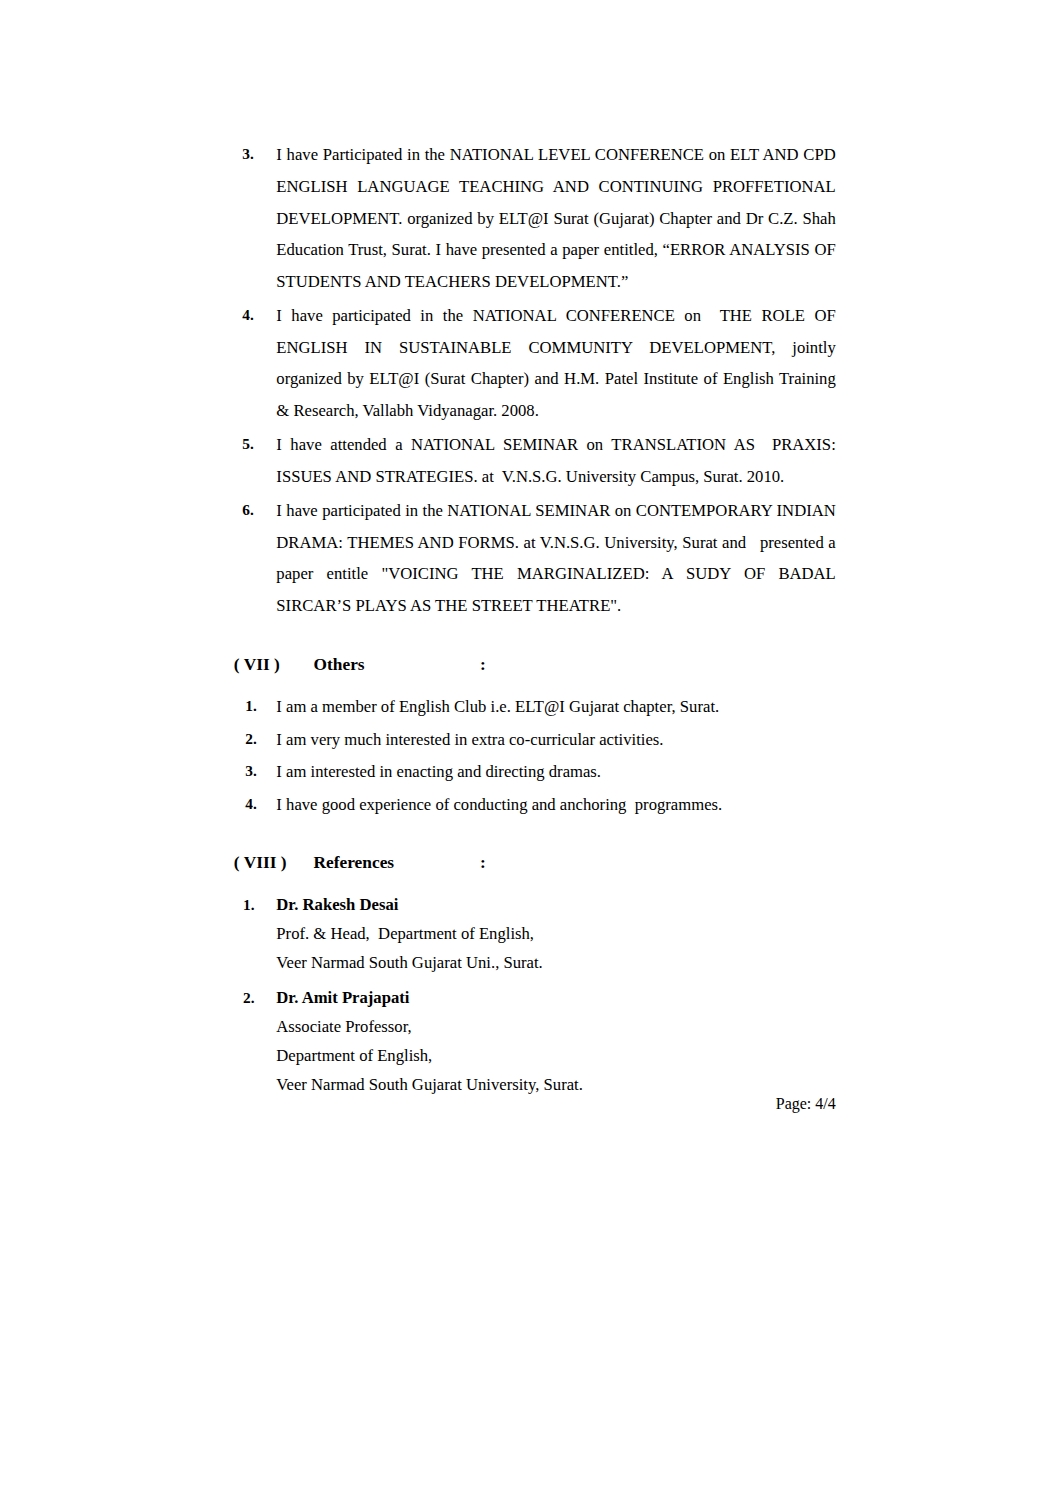3. I have Participated in the NATIONAL LEVEL CONFERENCE on ELT AND CPD ENGLISH LANGUAGE TEACHING AND CONTINUING PROFFETIONAL DEVELOPMENT. organized by ELT@I Surat (Gujarat) Chapter and Dr C.Z. Shah Education Trust, Surat. I have presented a paper entitled, “ERROR ANALYSIS OF STUDENTS AND TEACHERS DEVELOPMENT.”
4. I have participated in the NATIONAL CONFERENCE on THE ROLE OF ENGLISH IN SUSTAINABLE COMMUNITY DEVELOPMENT, jointly organized by ELT@I (Surat Chapter) and H.M. Patel Institute of English Training & Research, Vallabh Vidyanagar. 2008.
5. I have attended a NATIONAL SEMINAR on TRANSLATION AS PRAXIS: ISSUES AND STRATEGIES. at V.N.S.G. University Campus, Surat. 2010.
6. I have participated in the NATIONAL SEMINAR on CONTEMPORARY INDIAN DRAMA: THEMES AND FORMS. at V.N.S.G. University, Surat and presented a paper entitle "VOICING THE MARGINALIZED: A SUDY OF BADAL SIRCAR’S PLAYS AS THE STREET THEATRE".
( VII ) Others :
1. I am a member of English Club i.e. ELT@I Gujarat chapter, Surat.
2. I am very much interested in extra co-curricular activities.
3. I am interested in enacting and directing dramas.
4. I have good experience of conducting and anchoring programmes.
( VIII ) References :
1. Dr. Rakesh Desai Prof. & Head, Department of English, Veer Narmad South Gujarat Uni., Surat.
2. Dr. Amit Prajapati Associate Professor, Department of English, Veer Narmad South Gujarat University, Surat.
Page: 4/4